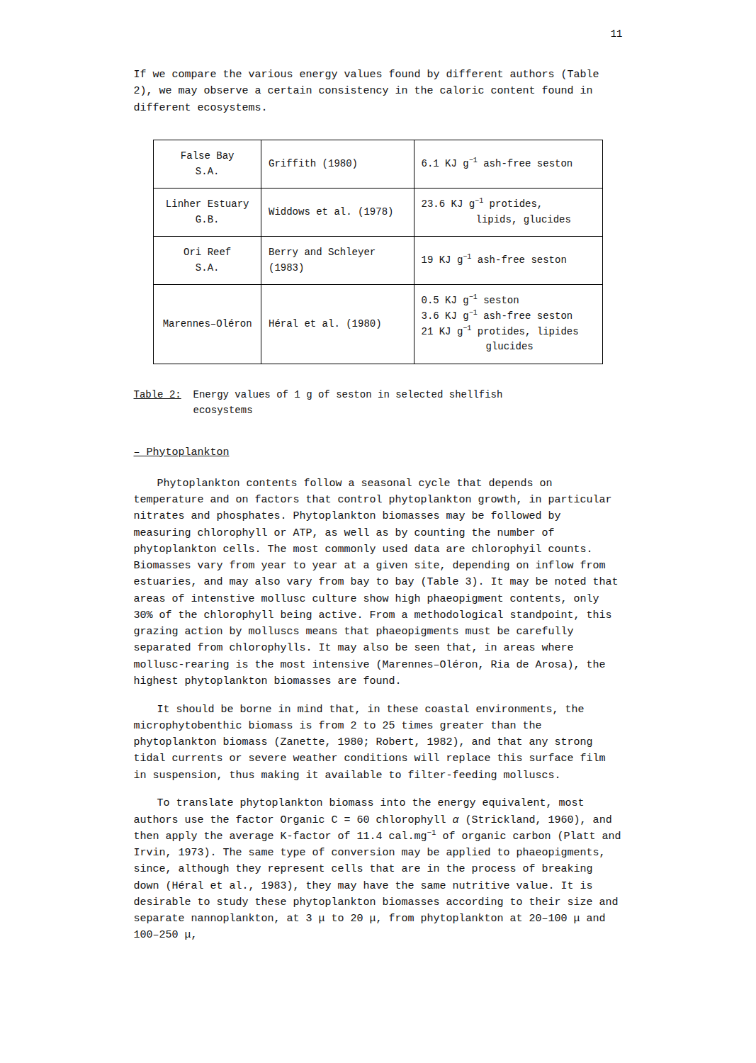11
If we compare the various energy values found by different authors (Table 2), we may observe a certain consistency in the caloric content found in different ecosystems.
| False Bay S.A. | Griffith (1980) | 6.1 KJ g −1 ash-free seston |
| Linher Estuary G.B. | Widdows et al. (1978) | 23.6 KJ g −1 protides, lipids, glucides |
| Ori Reef S.A. | Berry and Schleyer (1983) | 19 KJ g −1 ash-free seston |
| Marennes–Oléron | Héral et al. (1980) | 0.5 KJ g −1 seston 3.6 KJ g −1 ash-free seston 21 KJ g −1 protides, lipides glucides |
Table 2: Energy values of 1 g of seston in selected shellfish
ecosystems
– Phytoplankton
Phytoplankton contents follow a seasonal cycle that depends on temperature and on factors that control phytoplankton growth, in particular nitrates and phosphates. Phytoplankton biomasses may be followed by measuring chlorophyll or ATP, as well as by counting the number of phytoplankton cells. The most commonly used data are chlorophyil counts. Biomasses vary from year to year at a given site, depending on inflow from estuaries, and may also vary from bay to bay (Table 3). It may be noted that areas of intenstive mollusc culture show high phaeopigment contents, only 30% of the chlorophyll being active. From a methodological standpoint, this grazing action by molluscs means that phaeopigments must be carefully separated from chlorophylls. It may also be seen that, in areas where mollusc-rearing is the most intensive (Marennes–Oléron, Ria de Arosa), the highest phytoplankton biomasses are found.
It should be borne in mind that, in these coastal environments, the microphytobenthic biomass is from 2 to 25 times greater than the phytoplankton biomass (Zanette, 1980; Robert, 1982), and that any strong tidal currents or severe weather conditions will replace this surface film in suspension, thus making it available to filter-feeding molluscs.
To translate phytoplankton biomass into the energy equivalent, most authors use the factor Organic C = 60 chlorophyll α (Strickland, 1960), and then apply the average K-factor of 11.4 cal.mg−1 of organic carbon (Platt and Irvin, 1973). The same type of conversion may be applied to phaeopigments, since, although they represent cells that are in the process of breaking down (Héral et al., 1983), they may have the same nutritive value. It is desirable to study these phytoplankton biomasses according to their size and separate nannoplankton, at 3 μ to 20 μ, from phytoplankton at 20–100 μ and 100–250 μ,